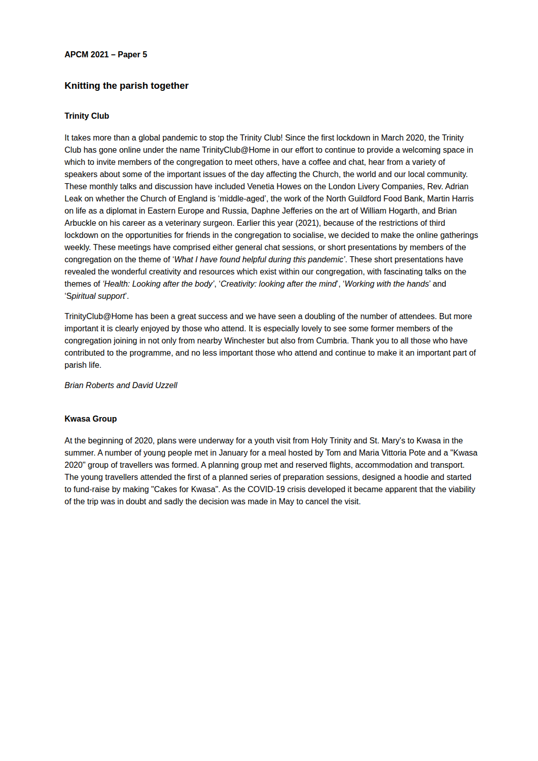APCM 2021 – Paper 5
Knitting the parish together
Trinity Club
It takes more than a global pandemic to stop the Trinity Club! Since the first lockdown in March 2020, the Trinity Club has gone online under the name TrinityClub@Home in our effort to continue to provide a welcoming space in which to invite members of the congregation to meet others, have a coffee and chat, hear from a variety of speakers about some of the important issues of the day affecting the Church, the world and our local community. These monthly talks and discussion have included Venetia Howes on the London Livery Companies, Rev. Adrian Leak on whether the Church of England is ‘middle-aged’, the work of the North Guildford Food Bank, Martin Harris on life as a diplomat in Eastern Europe and Russia, Daphne Jefferies on the art of William Hogarth, and Brian Arbuckle on his career as a veterinary surgeon. Earlier this year (2021), because of the restrictions of third lockdown on the opportunities for friends in the congregation to socialise, we decided to make the online gatherings weekly. These meetings have comprised either general chat sessions, or short presentations by members of the congregation on the theme of ‘What I have found helpful during this pandemic’. These short presentations have revealed the wonderful creativity and resources which exist within our congregation, with fascinating talks on the themes of ‘Health: Looking after the body’, ‘Creativity: looking after the mind’, ‘Working with the hands’ and ‘Spiritual support’.
TrinityClub@Home has been a great success and we have seen a doubling of the number of attendees. But more important it is clearly enjoyed by those who attend. It is especially lovely to see some former members of the congregation joining in not only from nearby Winchester but also from Cumbria. Thank you to all those who have contributed to the programme, and no less important those who attend and continue to make it an important part of parish life.
Brian Roberts and David Uzzell
Kwasa Group
At the beginning of 2020, plans were underway for a youth visit from Holy Trinity and St. Mary's to Kwasa in the summer. A number of young people met in January for a meal hosted by Tom and Maria Vittoria Pote and a "Kwasa 2020" group of travellers was formed. A planning group met and reserved flights, accommodation and transport. The young travellers attended the first of a planned series of preparation sessions, designed a hoodie and started to fund-raise by making "Cakes for Kwasa". As the COVID-19 crisis developed it became apparent that the viability of the trip was in doubt and sadly the decision was made in May to cancel the visit.